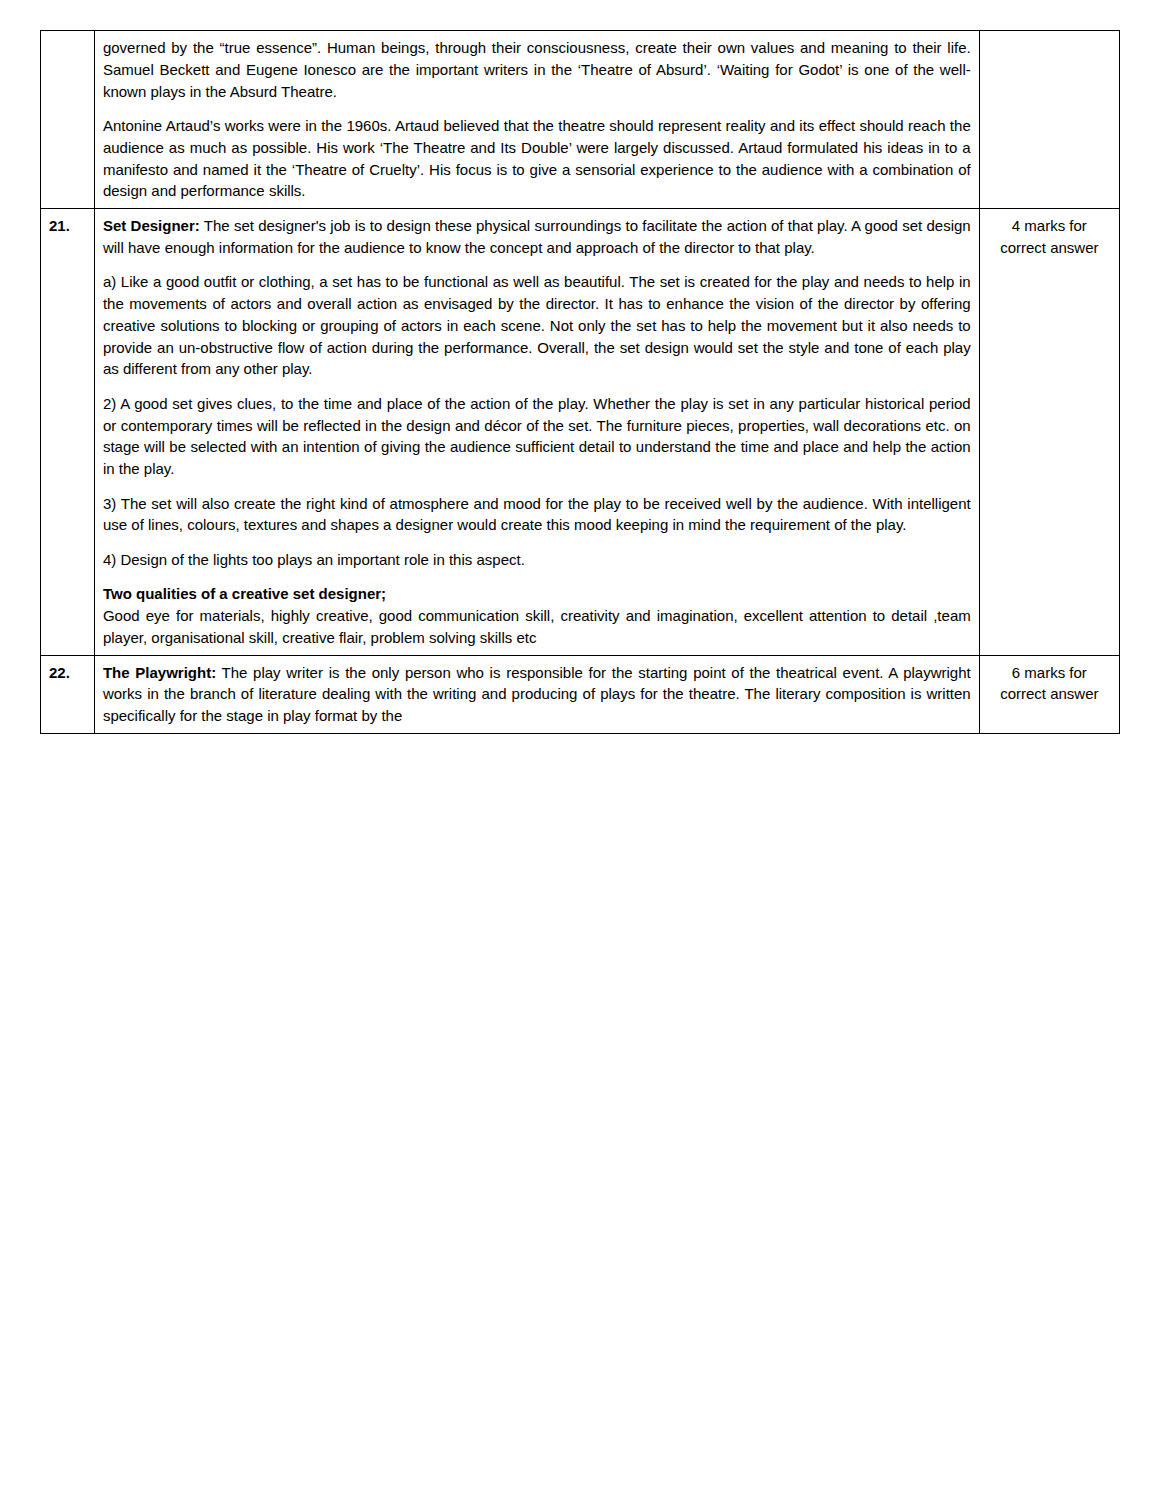| | governed by the “true essence”. Human beings, through their consciousness, create their own values and meaning to their life. Samuel Beckett and Eugene Ionesco are the important writers in the ‘Theatre of Absurd’. ‘Waiting for Godot’ is one of the well-known plays in the Absurd Theatre. Antonine Artaud’s works were in the 1960s. Artaud believed that the theatre should represent reality and its effect should reach the audience as much as possible. His work ‘The Theatre and Its Double’ were largely discussed. Artaud formulated his ideas in to a manifesto and named it the ‘Theatre of Cruelty’. His focus is to give a sensorial experience to the audience with a combination of design and performance skills. | |
| 21. | Set Designer: The set designer's job is to design these physical surroundings to facilitate the action of that play. A good set design will have enough information for the audience to know the concept and approach of the director to that play. a) Like a good outfit or clothing, a set has to be functional as well as beautiful. The set is created for the play and needs to help in the movements of actors and overall action as envisaged by the director. It has to enhance the vision of the director by offering creative solutions to blocking or grouping of actors in each scene. Not only the set has to help the movement but it also needs to provide an un-obstructive flow of action during the performance. Overall, the set design would set the style and tone of each play as different from any other play. 2) A good set gives clues, to the time and place of the action of the play. Whether the play is set in any particular historical period or contemporary times will be reflected in the design and décor of the set. The furniture pieces, properties, wall decorations etc. on stage will be selected with an intention of giving the audience sufficient detail to understand the time and place and help the action in the play. 3) The set will also create the right kind of atmosphere and mood for the play to be received well by the audience. With intelligent use of lines, colours, textures and shapes a designer would create this mood keeping in mind the requirement of the play. 4) Design of the lights too plays an important role in this aspect. Two qualities of a creative set designer; Good eye for materials, highly creative, good communication skill, creativity and imagination, excellent attention to detail ,team player, organisational skill, creative flair, problem solving skills etc | 4 marks for correct answer |
| 22. | The Playwright: The play writer is the only person who is responsible for the starting point of the theatrical event. A playwright works in the branch of literature dealing with the writing and producing of plays for the theatre. The literary composition is written specifically for the stage in play format by the | 6 marks for correct answer |